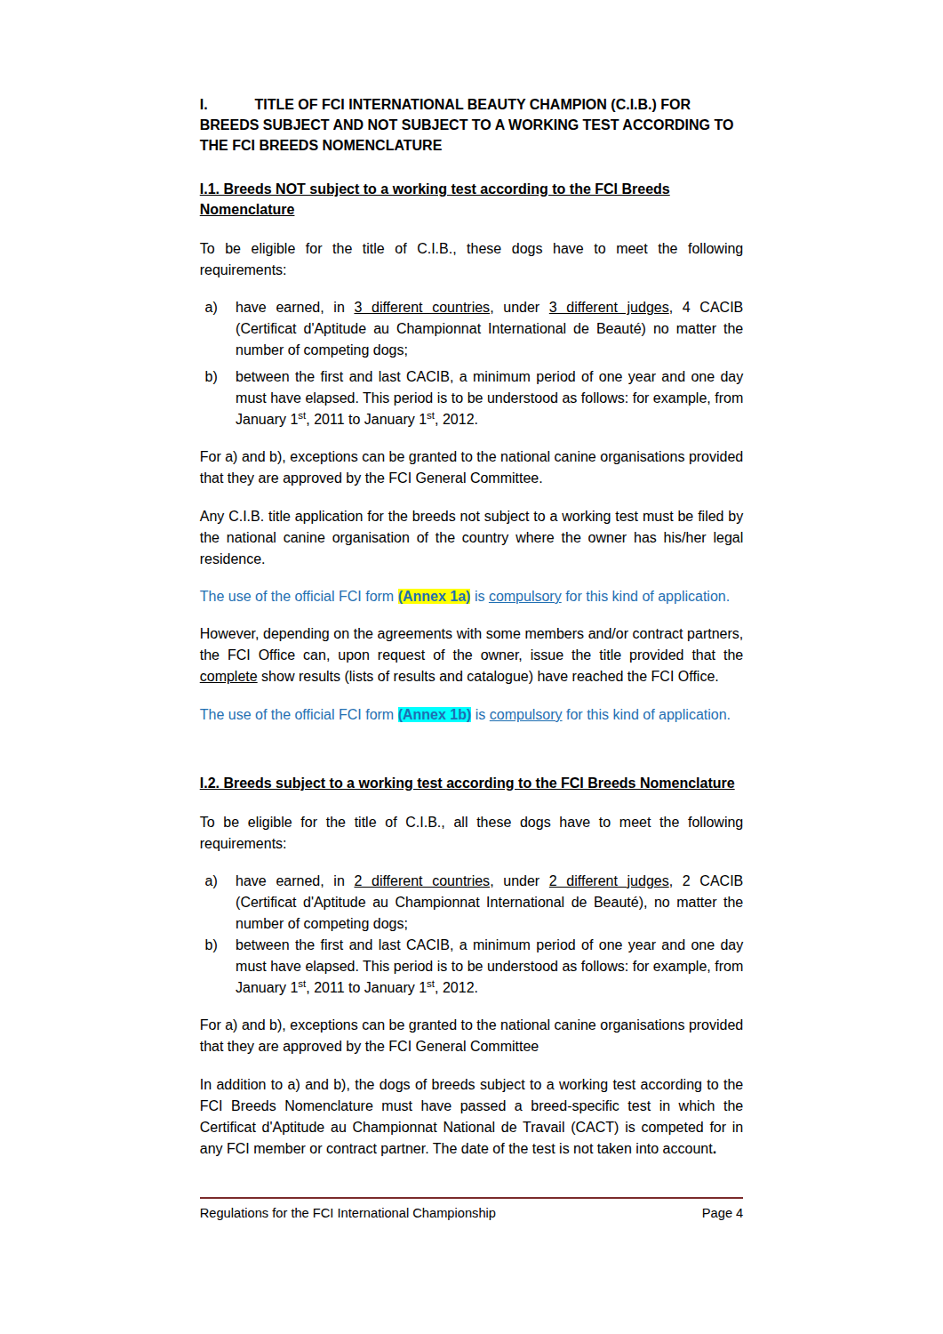I. TITLE OF FCI INTERNATIONAL BEAUTY CHAMPION (C.I.B.) FOR BREEDS SUBJECT AND NOT SUBJECT TO A WORKING TEST ACCORDING TO THE FCI BREEDS NOMENCLATURE
I.1. Breeds NOT subject to a working test according to the FCI Breeds Nomenclature
To be eligible for the title of C.I.B., these dogs have to meet the following requirements:
have earned, in 3 different countries, under 3 different judges, 4 CACIB (Certificat d'Aptitude au Championnat International de Beauté) no matter the number of competing dogs;
between the first and last CACIB, a minimum period of one year and one day must have elapsed. This period is to be understood as follows: for example, from January 1st, 2011 to January 1st, 2012.
For a) and b), exceptions can be granted to the national canine organisations provided that they are approved by the FCI General Committee.
Any C.I.B. title application for the breeds not subject to a working test must be filed by the national canine organisation of the country where the owner has his/her legal residence.
The use of the official FCI form (Annex 1a) is compulsory for this kind of application.
However, depending on the agreements with some members and/or contract partners, the FCI Office can, upon request of the owner, issue the title provided that the complete show results (lists of results and catalogue) have reached the FCI Office.
The use of the official FCI form (Annex 1b) is compulsory for this kind of application.
I.2. Breeds subject to a working test according to the FCI Breeds Nomenclature
To be eligible for the title of C.I.B., all these dogs have to meet the following requirements:
have earned, in 2 different countries, under 2 different judges, 2 CACIB (Certificat d'Aptitude au Championnat International de Beauté), no matter the number of competing dogs;
between the first and last CACIB, a minimum period of one year and one day must have elapsed. This period is to be understood as follows: for example, from January 1st, 2011 to January 1st, 2012.
For a) and b), exceptions can be granted to the national canine organisations provided that they are approved by the FCI General Committee
In addition to a) and b), the dogs of breeds subject to a working test according to the FCI Breeds Nomenclature must have passed a breed-specific test in which the Certificat d'Aptitude au Championnat National de Travail (CACT) is competed for in any FCI member or contract partner. The date of the test is not taken into account.
Regulations for the FCI International Championship Page 4